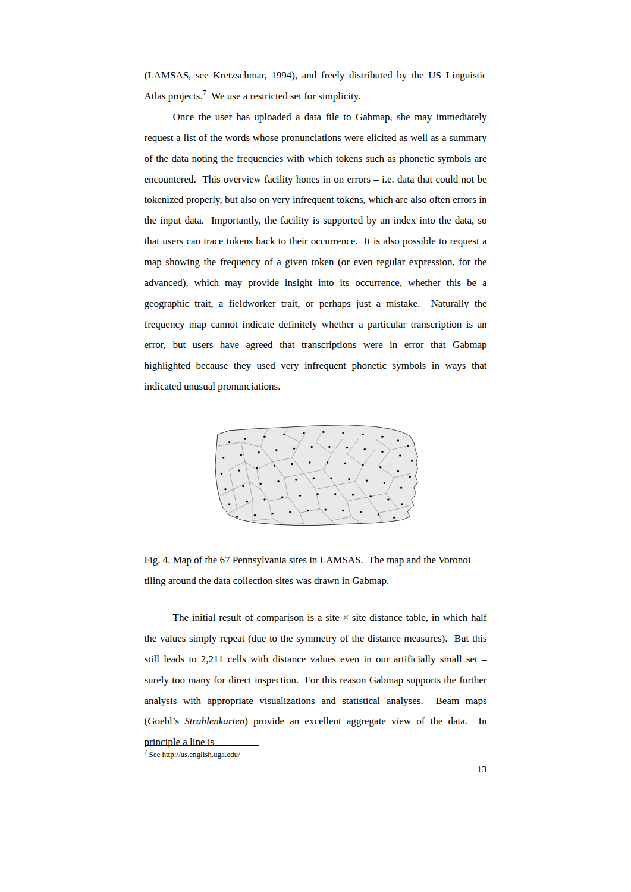(LAMSAS, see Kretzschmar, 1994), and freely distributed by the US Linguistic Atlas projects.7 We use a restricted set for simplicity.
Once the user has uploaded a data file to Gabmap, she may immediately request a list of the words whose pronunciations were elicited as well as a summary of the data noting the frequencies with which tokens such as phonetic symbols are encountered. This overview facility hones in on errors – i.e. data that could not be tokenized properly, but also on very infrequent tokens, which are also often errors in the input data. Importantly, the facility is supported by an index into the data, so that users can trace tokens back to their occurrence. It is also possible to request a map showing the frequency of a given token (or even regular expression, for the advanced), which may provide insight into its occurrence, whether this be a geographic trait, a fieldworker trait, or perhaps just a mistake. Naturally the frequency map cannot indicate definitely whether a particular transcription is an error, but users have agreed that transcriptions were in error that Gabmap highlighted because they used very infrequent phonetic symbols in ways that indicated unusual pronunciations.
Fig. 4. Map of the 67 Pennsylvania sites in LAMSAS. The map and the Voronoi tiling around the data collection sites was drawn in Gabmap.
The initial result of comparison is a site × site distance table, in which half the values simply repeat (due to the symmetry of the distance measures). But this still leads to 2,211 cells with distance values even in our artificially small set – surely too many for direct inspection. For this reason Gabmap supports the further analysis with appropriate visualizations and statistical analyses. Beam maps (Goebl’s Strahlenkarten) provide an excellent aggregate view of the data. In principle a line is
7 See http://us.english.uga.edu/
13